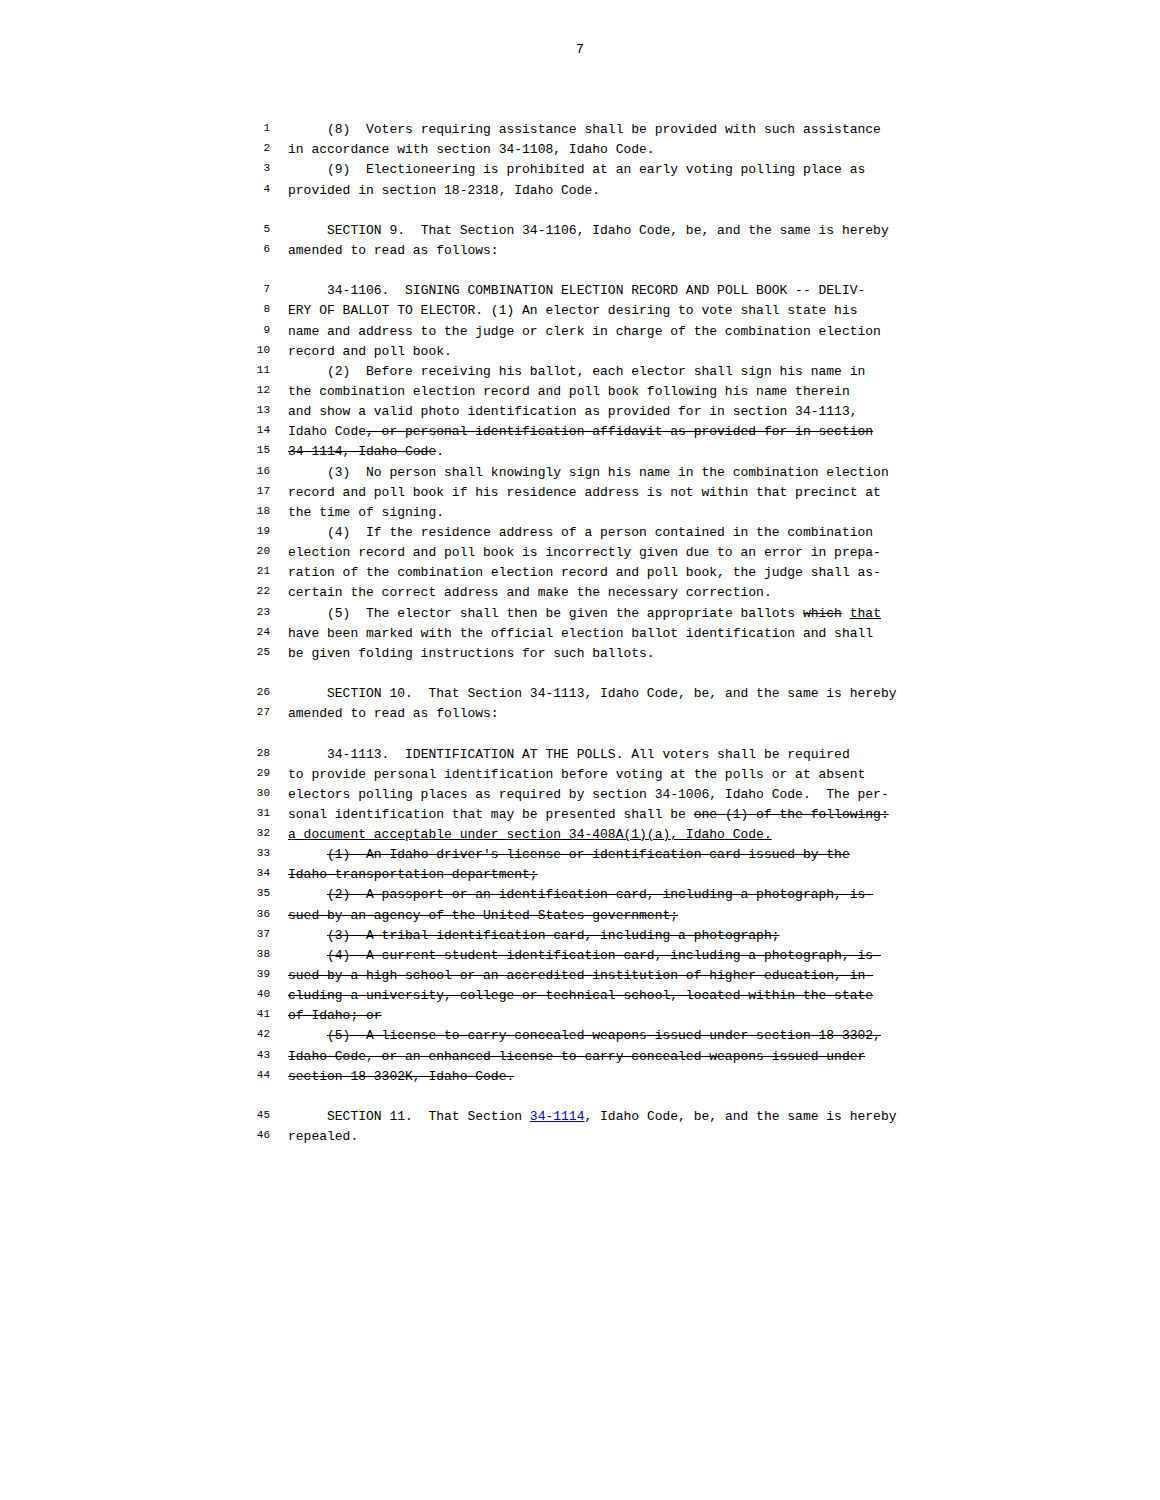7
1 (8) Voters requiring assistance shall be provided with such assistance
2 in accordance with section 34-1108, Idaho Code.
3 (9) Electioneering is prohibited at an early voting polling place as
4 provided in section 18-2318, Idaho Code.
5 SECTION 9. That Section 34-1106, Idaho Code, be, and the same is hereby
6 amended to read as follows:
7 34-1106. SIGNING COMBINATION ELECTION RECORD AND POLL BOOK -- DELIV-
8 ERY OF BALLOT TO ELECTOR. (1) An elector desiring to vote shall state his
9 name and address to the judge or clerk in charge of the combination election
10 record and poll book.
11 (2) Before receiving his ballot, each elector shall sign his name in
12 the combination election record and poll book following his name therein
13 and show a valid photo identification as provided for in section 34-1113,
14 Idaho Code, or personal identification affidavit as provided for in section
1534-1114, Idaho Code.
16 (3) No person shall knowingly sign his name in the combination election
17 record and poll book if his residence address is not within that precinct at
18 the time of signing.
19 (4) If the residence address of a person contained in the combination
20 election record and poll book is incorrectly given due to an error in prepa-
21 ration of the combination election record and poll book, the judge shall as-
22 certain the correct address and make the necessary correction.
23 (5) The elector shall then be given the appropriate ballots which that
24 have been marked with the official election ballot identification and shall
25 be given folding instructions for such ballots.
26 SECTION 10. That Section 34-1113, Idaho Code, be, and the same is hereby
27 amended to read as follows:
28 34-1113. IDENTIFICATION AT THE POLLS. All voters shall be required
29 to provide personal identification before voting at the polls or at absent
30 electors polling places as required by section 34-1006, Idaho Code. The per-
31 sonal identification that may be presented shall be one (1) of the following:
32 a document acceptable under section 34-408A(1)(a), Idaho Code.
33 (1) An Idaho driver's license or identification card issued by the
34 Idaho transportation department;
35 (2) A passport or an identification card, including a photograph, is-
36 sued by an agency of the United States government;
37 (3) A tribal identification card, including a photograph;
38 (4) A current student identification card, including a photograph, is-
39 sued by a high school or an accredited institution of higher education, in-
40 cluding a university, college or technical school, located within the state
41 of Idaho; or
42 (5) A license to carry concealed weapons issued under section 18-3302,
43 Idaho Code, or an enhanced license to carry concealed weapons issued under
44 section 18-3302K, Idaho Code.
45 SECTION 11. That Section 34-1114, Idaho Code, be, and the same is hereby
46 repealed.